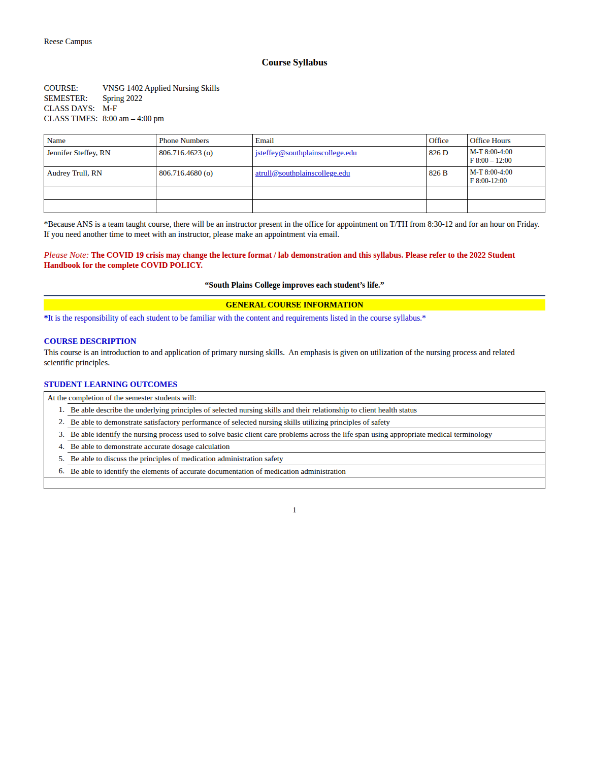Reese Campus
Course Syllabus
| COURSE: | VNSG 1402 Applied Nursing Skills |
| SEMESTER: | Spring 2022 |
| CLASS DAYS: | M-F |
| CLASS TIMES: | 8:00 am – 4:00 pm |
| Name | Phone Numbers | Email | Office | Office Hours |
| --- | --- | --- | --- | --- |
| Jennifer Steffey, RN | 806.716.4623 (o) | jsteffey@southplainscollege.edu | 826 D | M-T 8:00-4:00 F 8:00 – 12:00 |
| Audrey Trull, RN | 806.716.4680 (o) | atrull@southplainscollege.edu | 826 B | M-T 8:00-4:00 F 8:00-12:00 |
*Because ANS is a team taught course, there will be an instructor present in the office for appointment on T/TH from 8:30-12 and for an hour on Friday. If you need another time to meet with an instructor, please make an appointment via email.
Please Note: The COVID 19 crisis may change the lecture format / lab demonstration and this syllabus. Please refer to the 2022 Student Handbook for the complete COVID POLICY.
“South Plains College improves each student’s life.”
GENERAL COURSE INFORMATION
*It is the responsibility of each student to be familiar with the content and requirements listed in the course syllabus.*
COURSE DESCRIPTION
This course is an introduction to and application of primary nursing skills. An emphasis is given on utilization of the nursing process and related scientific principles.
STUDENT LEARNING OUTCOMES
| At the completion of the semester students will: |
| 1. | Be able describe the underlying principles of selected nursing skills and their relationship to client health status |
| 2. | Be able to demonstrate satisfactory performance of selected nursing skills utilizing principles of safety |
| 3. | Be able identify the nursing process used to solve basic client care problems across the life span using appropriate medical terminology |
| 4. | Be able to demonstrate accurate dosage calculation |
| 5. | Be able to discuss the principles of medication administration safety |
| 6. | Be able to identify the elements of accurate documentation of medication administration |
1